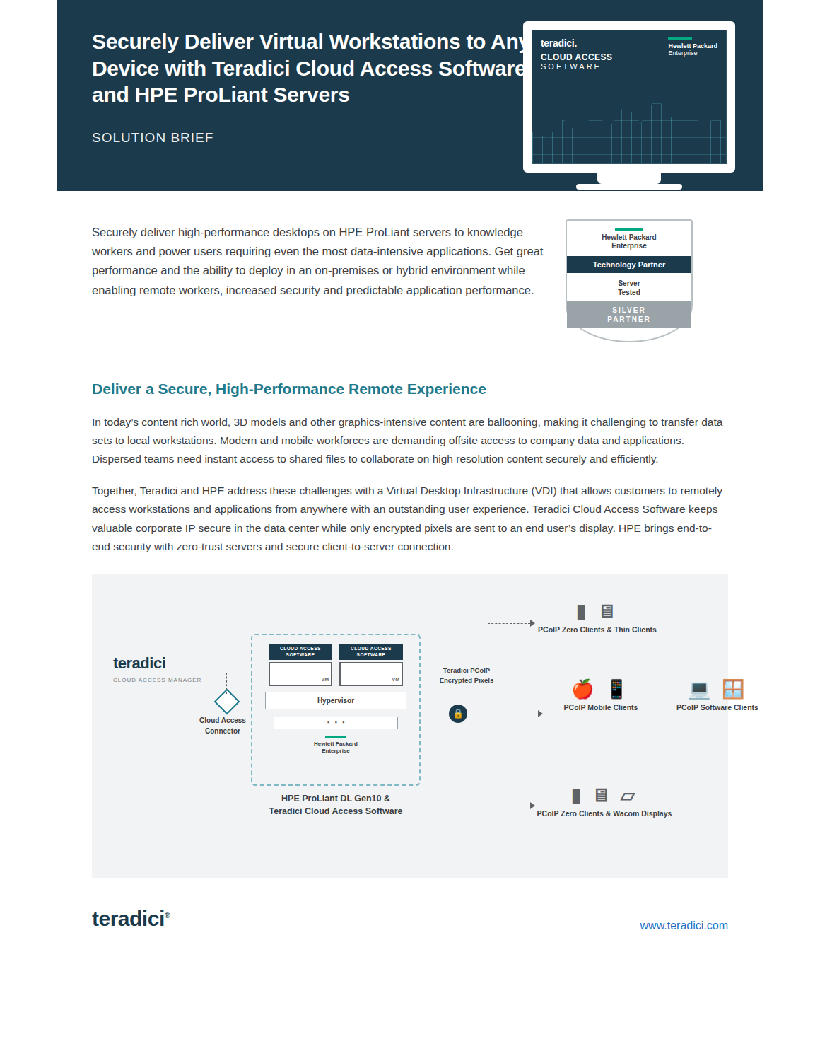Securely Deliver Virtual Workstations to Any Device with Teradici Cloud Access Software and HPE ProLiant Servers
SOLUTION BRIEF
teradici.
CLOUD ACCESS
SOFTWARE
Hewlett Packard
Enterprise
Securely deliver high-performance desktops on HPE ProLiant servers to knowledge workers and power users requiring even the most data-intensive applications. Get great performance and the ability to deploy in an on-premises or hybrid environment while enabling remote workers, increased security and predictable application performance.
Hewlett Packard
Enterprise
Technology Partner
Server
Tested
SILVER
PARTNER
Deliver a Secure, High-Performance Remote Experience
In today’s content rich world, 3D models and other graphics-intensive content are ballooning, making it challenging to transfer data sets to local workstations. Modern and mobile workforces are demanding offsite access to company data and applications. Dispersed teams need instant access to shared files to collaborate on high resolution content securely and efficiently.
Together, Teradici and HPE address these challenges with a Virtual Desktop Infrastructure (VDI) that allows customers to remotely access workstations and applications from anywhere with an outstanding user experience. Teradici Cloud Access Software keeps valuable corporate IP secure in the data center while only encrypted pixels are sent to an end user’s display. HPE brings end-to-end security with zero-trust servers and secure client-to-server connection.
teradici
CLOUD ACCESS MANAGER
Cloud Access
Connector
CLOUD ACCESS
SOFTWARE
VM
CLOUD ACCESS
SOFTWARE
VM
Hypervisor
▪ ▪ ▪
Hewlett Packard
Enterprise
HPE ProLiant DL Gen10 &
Teradici Cloud Access Software
Teradici PCoIP
Encrypted Pixels
🔒
▮ 🖥
PCoIP Zero Clients & Thin Clients
🍎 📱
PCoIP Mobile Clients
💻 🪟
PCoIP Software Clients
▮ 🖥 ▱
PCoIP Zero Clients & Wacom Displays
teradici®
www.teradici.com